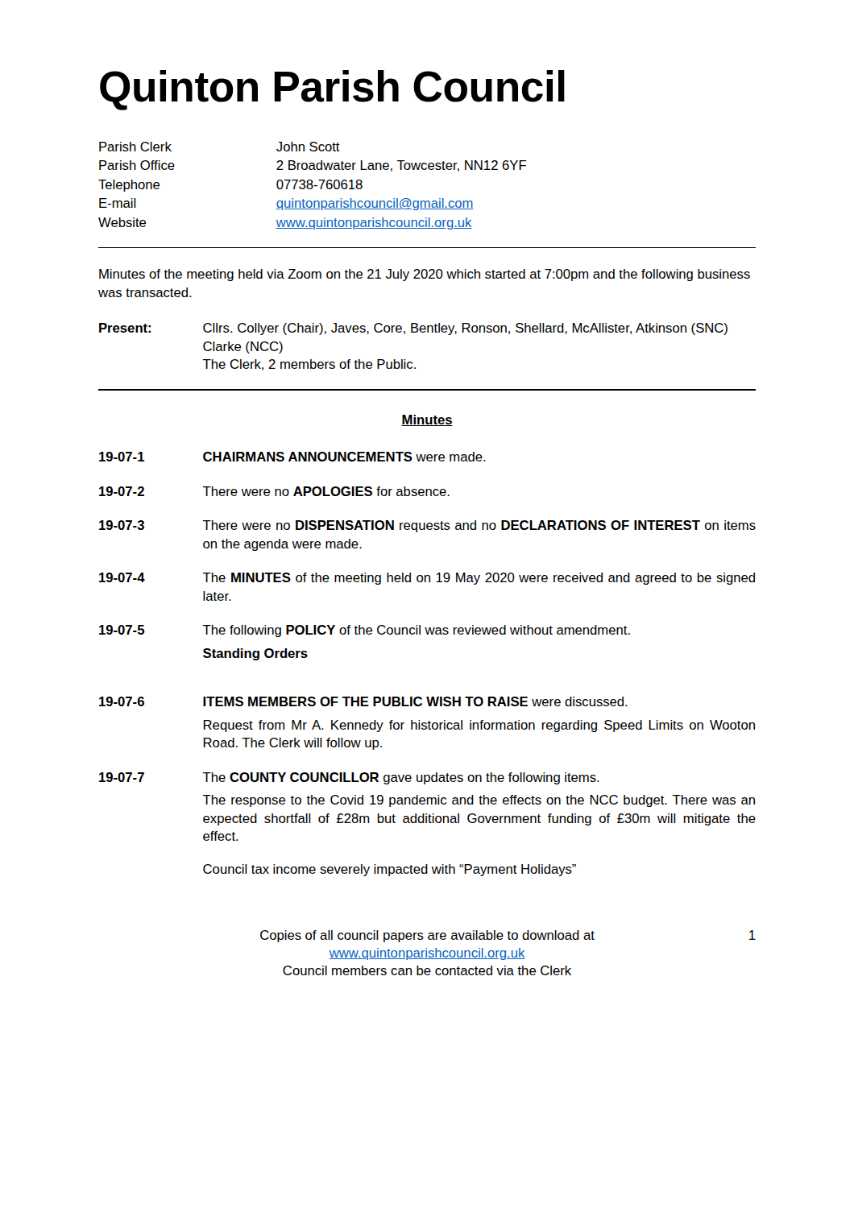Quinton Parish Council
| Parish Clerk | John Scott |
| Parish Office | 2 Broadwater Lane, Towcester, NN12 6YF |
| Telephone | 07738-760618 |
| E-mail | quintonparishcouncil@gmail.com |
| Website | www.quintonparishcouncil.org.uk |
Minutes of the meeting held via Zoom on the 21 July 2020 which started at 7:00pm and the following business was transacted.
| Present: | Cllrs. Collyer (Chair), Javes, Core, Bentley, Ronson, Shellard, McAllister, Atkinson (SNC) Clarke (NCC) The Clerk, 2 members of the Public. |
Minutes
| 19-07-1 | CHAIRMANS ANNOUNCEMENTS were made. |
| 19-07-2 | There were no APOLOGIES for absence. |
| 19-07-3 | There were no DISPENSATION requests and no DECLARATIONS OF INTEREST on items on the agenda were made. |
| 19-07-4 | The MINUTES of the meeting held on 19 May 2020 were received and agreed to be signed later. |
| 19-07-5 | The following POLICY of the Council was reviewed without amendment. Standing Orders |
| 19-07-6 | ITEMS MEMBERS OF THE PUBLIC WISH TO RAISE were discussed. Request from Mr A. Kennedy for historical information regarding Speed Limits on Wooton Road. The Clerk will follow up. |
| 19-07-7 | The COUNTY COUNCILLOR gave updates on the following items. The response to the Covid 19 pandemic and the effects on the NCC budget. There was an expected shortfall of £28m but additional Government funding of £30m will mitigate the effect. Council tax income severely impacted with “Payment Holidays” |
1
Copies of all council papers are available to download at
www.quintonparishcouncil.org.uk
Council members can be contacted via the Clerk